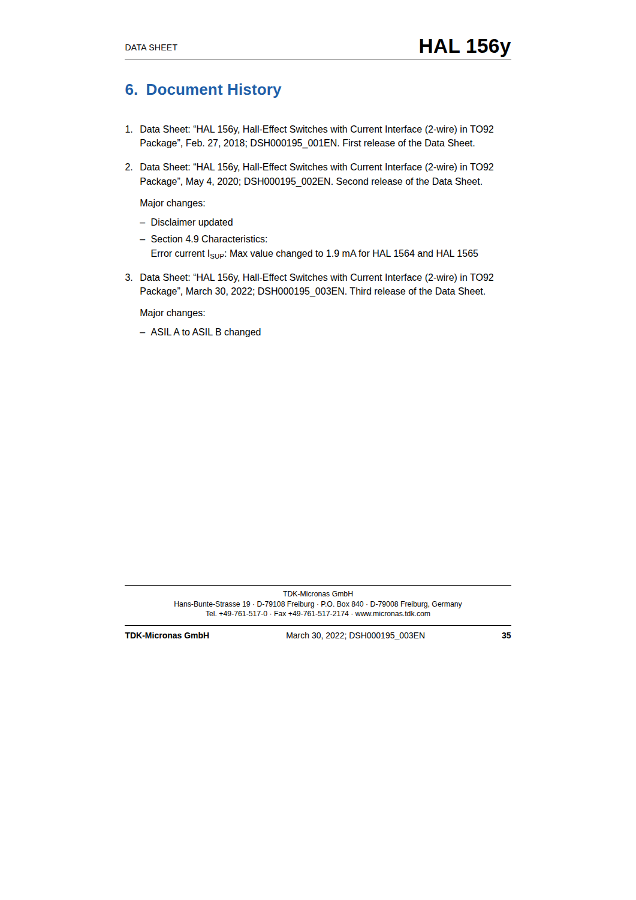DATA SHEET
HAL 156y
6. Document History
1.
Data Sheet: “HAL 156y, Hall-Effect Switches with Current Interface (2-wire) in TO92 Package”, Feb. 27, 2018; DSH000195_001EN. First release of the Data Sheet.
2.
Data Sheet: “HAL 156y, Hall-Effect Switches with Current Interface (2-wire) in TO92 Package”, May 4, 2020; DSH000195_002EN. Second release of the Data Sheet.
Major changes:
Disclaimer updated
Section 4.9 Characteristics:
Error current ISUP: Max value changed to 1.9 mA for HAL 1564 and HAL 1565
3.
Data Sheet: “HAL 156y, Hall-Effect Switches with Current Interface (2-wire) in TO92 Package”, March 30, 2022; DSH000195_003EN. Third release of the Data Sheet.
Major changes:
ASIL A to ASIL B changed
TDK-Micronas GmbH
Hans-Bunte-Strasse 19 · D-79108 Freiburg · P.O. Box 840 · D-79008 Freiburg, Germany
Tel. +49-761-517-0 · Fax +49-761-517-2174 · www.micronas.tdk.com
TDK-Micronas GmbH
March 30, 2022; DSH000195_003EN
35